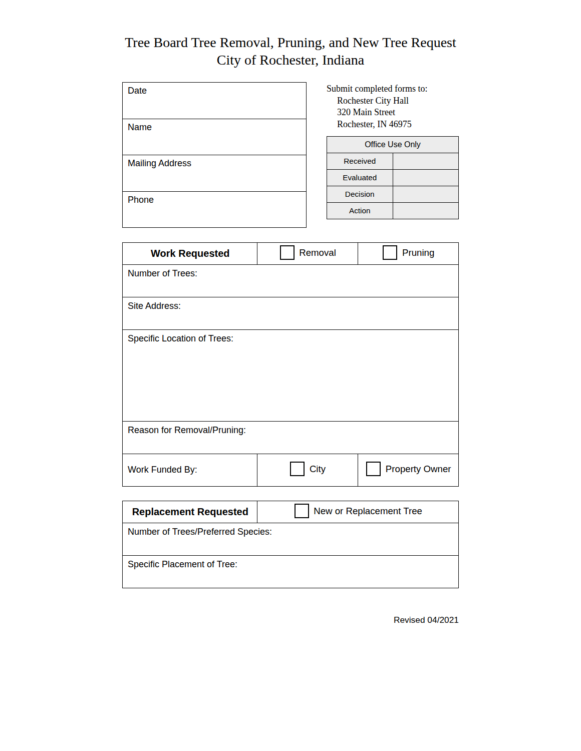Tree Board Tree Removal, Pruning, and New Tree Request
City of Rochester, Indiana
| Date |
| Name |
| Mailing Address |
| Phone |
Submit completed forms to: Rochester City Hall 320 Main Street Rochester, IN 46975
| Office Use Only |
| --- |
| Received | |
| Evaluated | |
| Decision | |
| Action | |
| Work Requested | Removal | Pruning |
| Number of Trees: |
| Site Address: |
| Specific Location of Trees: |
| Reason for Removal/Pruning: |
| Work Funded By: | City | Property Owner |
| Replacement Requested | New or Replacement Tree |
| Number of Trees/Preferred Species: |
| Specific Placement of Tree: |
Revised 04/2021